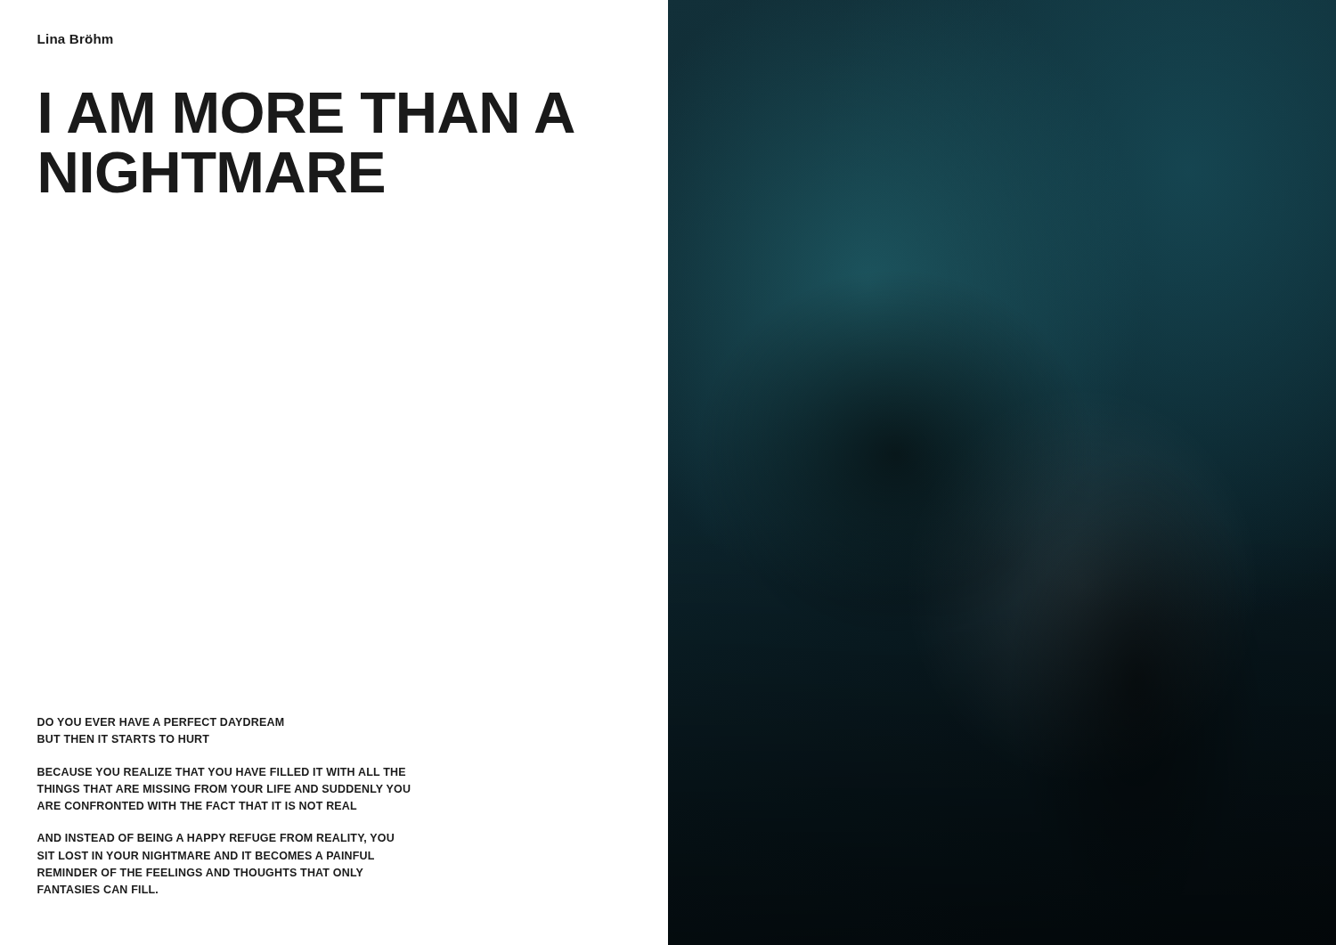Lina Bröhm
I am more than a nightmare
Do you ever have a perfect daydream
but then it starts to hurt
Because you realize that you have filled it with all the things that are missing from your life and suddenly you are confronted with the fact that it is not real
And instead of being a happy refuge from reality, you sit lost in your nightmare and it becomes a painful reminder of the feelings and thoughts that only fantasies can fill.
Photograph accompanying the text.